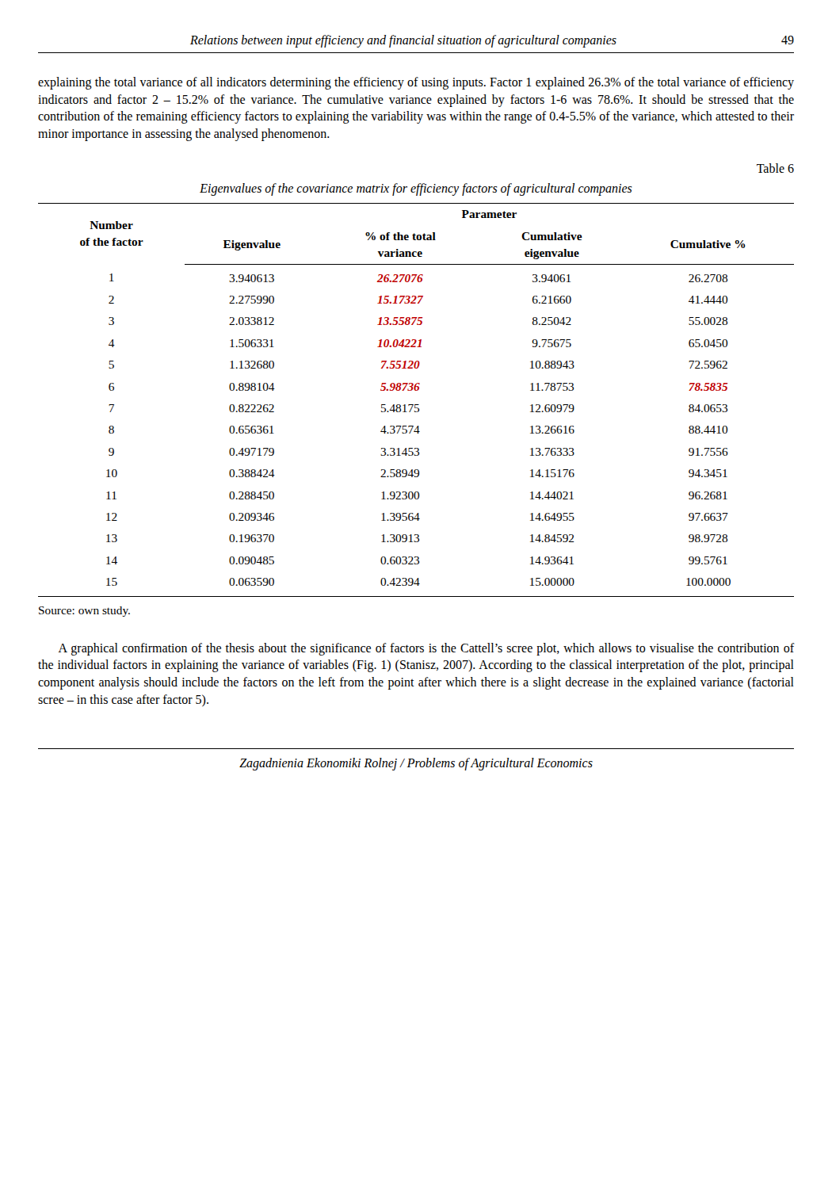Relations between input efficiency and financial situation of agricultural companies 49
explaining the total variance of all indicators determining the efficiency of using inputs. Factor 1 explained 26.3% of the total variance of efficiency indicators and factor 2 – 15.2% of the variance. The cumulative variance explained by factors 1-6 was 78.6%. It should be stressed that the contribution of the remaining efficiency factors to explaining the variability was within the range of 0.4-5.5% of the variance, which attested to their minor importance in assessing the analysed phenomenon.
Table 6
Eigenvalues of the covariance matrix for efficiency factors of agricultural companies
| Number of the factor | Parameter |
| --- | --- |
| Eigenvalue | % of the total variance | Cumulative eigenvalue | Cumulative % |
| 1 | 3.940613 | 26.27076 | 3.94061 | 26.2708 |
| 2 | 2.275990 | 15.17327 | 6.21660 | 41.4440 |
| 3 | 2.033812 | 13.55875 | 8.25042 | 55.0028 |
| 4 | 1.506331 | 10.04221 | 9.75675 | 65.0450 |
| 5 | 1.132680 | 7.55120 | 10.88943 | 72.5962 |
| 6 | 0.898104 | 5.98736 | 11.78753 | 78.5835 |
| 7 | 0.822262 | 5.48175 | 12.60979 | 84.0653 |
| 8 | 0.656361 | 4.37574 | 13.26616 | 88.4410 |
| 9 | 0.497179 | 3.31453 | 13.76333 | 91.7556 |
| 10 | 0.388424 | 2.58949 | 14.15176 | 94.3451 |
| 11 | 0.288450 | 1.92300 | 14.44021 | 96.2681 |
| 12 | 0.209346 | 1.39564 | 14.64955 | 97.6637 |
| 13 | 0.196370 | 1.30913 | 14.84592 | 98.9728 |
| 14 | 0.090485 | 0.60323 | 14.93641 | 99.5761 |
| 15 | 0.063590 | 0.42394 | 15.00000 | 100.0000 |
Source: own study.
A graphical confirmation of the thesis about the significance of factors is the Cattell’s scree plot, which allows to visualise the contribution of the individual factors in explaining the variance of variables (Fig. 1) (Stanisz, 2007). According to the classical interpretation of the plot, principal component analysis should include the factors on the left from the point after which there is a slight decrease in the explained variance (factorial scree – in this case after factor 5).
Zagadnienia Ekonomiki Rolnej / Problems of Agricultural Economics